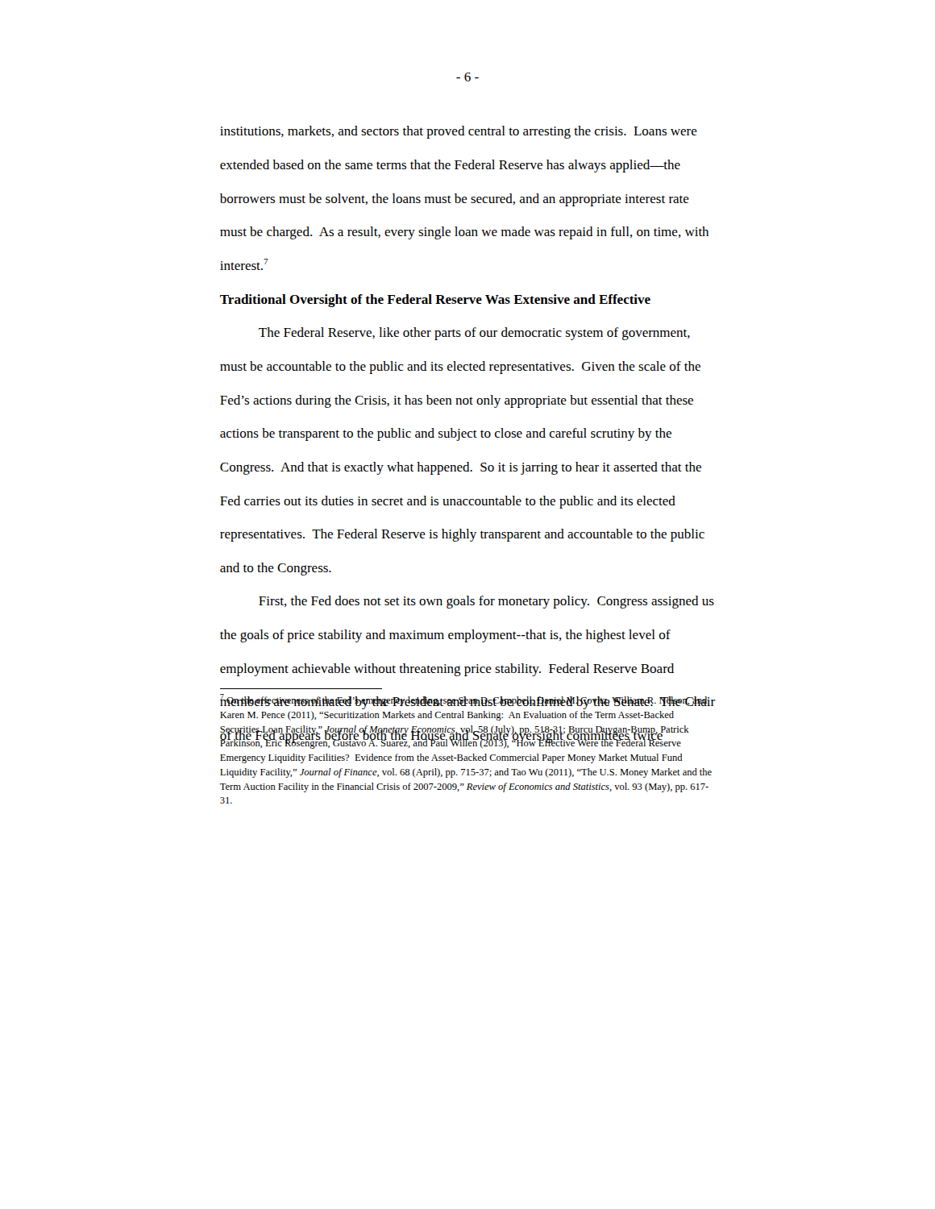- 6 -
institutions, markets, and sectors that proved central to arresting the crisis. Loans were extended based on the same terms that the Federal Reserve has always applied—the borrowers must be solvent, the loans must be secured, and an appropriate interest rate must be charged. As a result, every single loan we made was repaid in full, on time, with interest.7
Traditional Oversight of the Federal Reserve Was Extensive and Effective
The Federal Reserve, like other parts of our democratic system of government, must be accountable to the public and its elected representatives. Given the scale of the Fed’s actions during the Crisis, it has been not only appropriate but essential that these actions be transparent to the public and subject to close and careful scrutiny by the Congress. And that is exactly what happened. So it is jarring to hear it asserted that the Fed carries out its duties in secret and is unaccountable to the public and its elected representatives. The Federal Reserve is highly transparent and accountable to the public and to the Congress.
First, the Fed does not set its own goals for monetary policy. Congress assigned us the goals of price stability and maximum employment--that is, the highest level of employment achievable without threatening price stability. Federal Reserve Board members are nominated by the President and must be confirmed by the Senate. The Chair of the Fed appears before both the House and Senate oversight committees twice
7 On the effectiveness of the Fed’s emergency lending, see Sean D. Campbell, Daniel M. Covitz, William R. Nelson, and Karen M. Pence (2011), “Securitization Markets and Central Banking: An Evaluation of the Term Asset-Backed Securities Loan Facility,” Journal of Monetary Economics, vol. 58 (July), pp. 518-31; Burcu Duygan-Bump, Patrick Parkinson, Eric Rosengren, Gustavo A. Suarez, and Paul Willen (2013), “How Effective Were the Federal Reserve Emergency Liquidity Facilities? Evidence from the Asset-Backed Commercial Paper Money Market Mutual Fund Liquidity Facility,” Journal of Finance, vol. 68 (April), pp. 715-37; and Tao Wu (2011), “The U.S. Money Market and the Term Auction Facility in the Financial Crisis of 2007-2009,” Review of Economics and Statistics, vol. 93 (May), pp. 617-31.